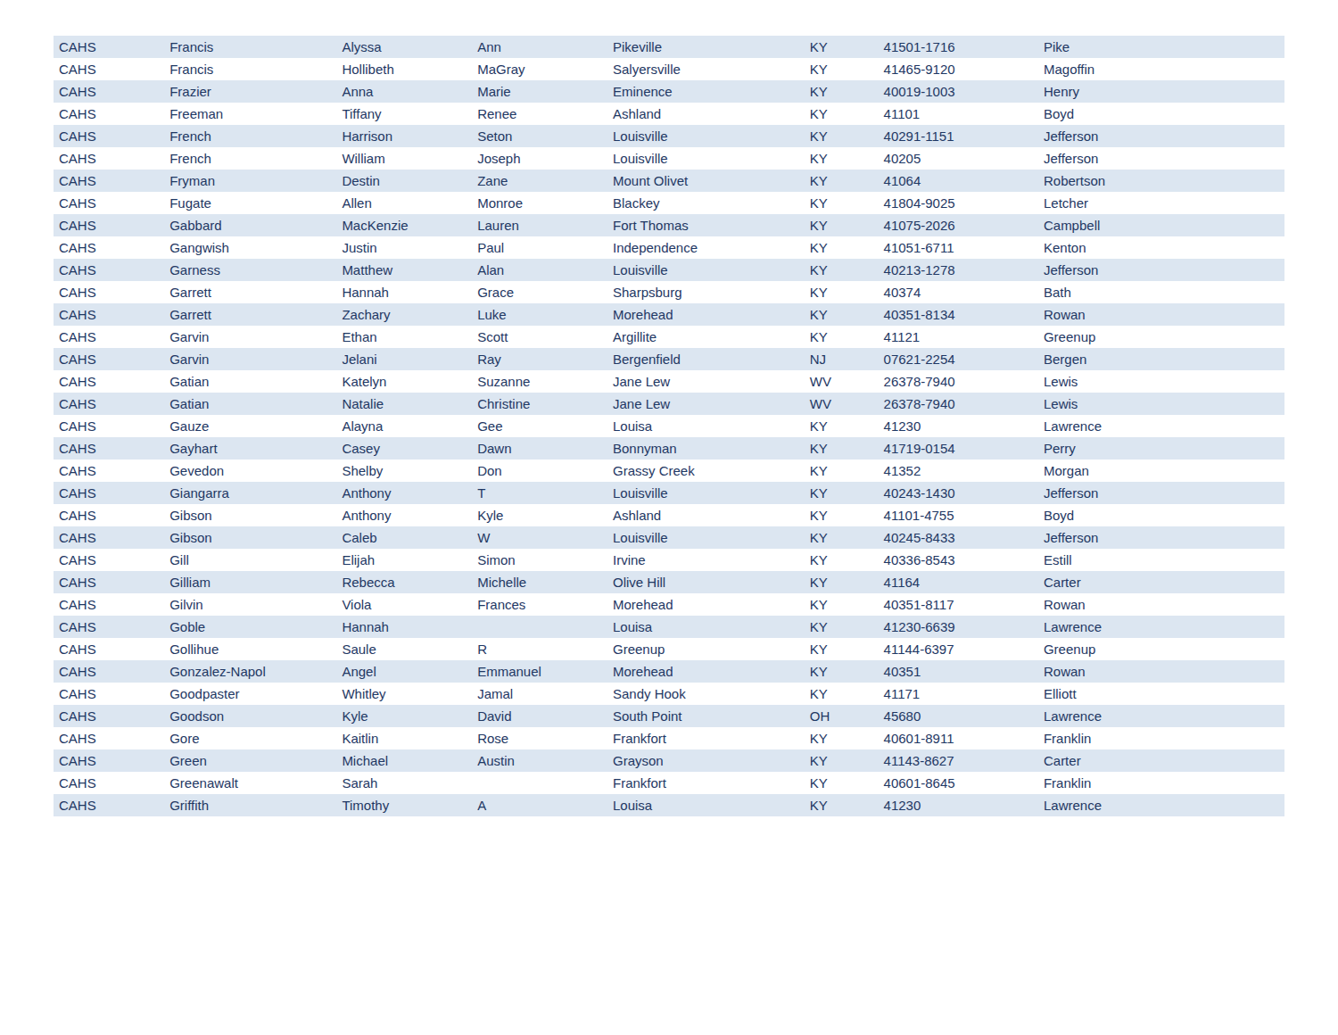| CAHS | Francis | Alyssa | Ann | Pikeville | KY | 41501-1716 | Pike |
| CAHS | Francis | Hollibeth | MaGray | Salyersville | KY | 41465-9120 | Magoffin |
| CAHS | Frazier | Anna | Marie | Eminence | KY | 40019-1003 | Henry |
| CAHS | Freeman | Tiffany | Renee | Ashland | KY | 41101 | Boyd |
| CAHS | French | Harrison | Seton | Louisville | KY | 40291-1151 | Jefferson |
| CAHS | French | William | Joseph | Louisville | KY | 40205 | Jefferson |
| CAHS | Fryman | Destin | Zane | Mount Olivet | KY | 41064 | Robertson |
| CAHS | Fugate | Allen | Monroe | Blackey | KY | 41804-9025 | Letcher |
| CAHS | Gabbard | MacKenzie | Lauren | Fort Thomas | KY | 41075-2026 | Campbell |
| CAHS | Gangwish | Justin | Paul | Independence | KY | 41051-6711 | Kenton |
| CAHS | Garness | Matthew | Alan | Louisville | KY | 40213-1278 | Jefferson |
| CAHS | Garrett | Hannah | Grace | Sharpsburg | KY | 40374 | Bath |
| CAHS | Garrett | Zachary | Luke | Morehead | KY | 40351-8134 | Rowan |
| CAHS | Garvin | Ethan | Scott | Argillite | KY | 41121 | Greenup |
| CAHS | Garvin | Jelani | Ray | Bergenfield | NJ | 07621-2254 | Bergen |
| CAHS | Gatian | Katelyn | Suzanne | Jane Lew | WV | 26378-7940 | Lewis |
| CAHS | Gatian | Natalie | Christine | Jane Lew | WV | 26378-7940 | Lewis |
| CAHS | Gauze | Alayna | Gee | Louisa | KY | 41230 | Lawrence |
| CAHS | Gayhart | Casey | Dawn | Bonnyman | KY | 41719-0154 | Perry |
| CAHS | Gevedon | Shelby | Don | Grassy Creek | KY | 41352 | Morgan |
| CAHS | Giangarra | Anthony | T | Louisville | KY | 40243-1430 | Jefferson |
| CAHS | Gibson | Anthony | Kyle | Ashland | KY | 41101-4755 | Boyd |
| CAHS | Gibson | Caleb | W | Louisville | KY | 40245-8433 | Jefferson |
| CAHS | Gill | Elijah | Simon | Irvine | KY | 40336-8543 | Estill |
| CAHS | Gilliam | Rebecca | Michelle | Olive Hill | KY | 41164 | Carter |
| CAHS | Gilvin | Viola | Frances | Morehead | KY | 40351-8117 | Rowan |
| CAHS | Goble | Hannah | | Louisa | KY | 41230-6639 | Lawrence |
| CAHS | Gollihue | Saule | R | Greenup | KY | 41144-6397 | Greenup |
| CAHS | Gonzalez-Napol | Angel | Emmanuel | Morehead | KY | 40351 | Rowan |
| CAHS | Goodpaster | Whitley | Jamal | Sandy Hook | KY | 41171 | Elliott |
| CAHS | Goodson | Kyle | David | South Point | OH | 45680 | Lawrence |
| CAHS | Gore | Kaitlin | Rose | Frankfort | KY | 40601-8911 | Franklin |
| CAHS | Green | Michael | Austin | Grayson | KY | 41143-8627 | Carter |
| CAHS | Greenawalt | Sarah | | Frankfort | KY | 40601-8645 | Franklin |
| CAHS | Griffith | Timothy | A | Louisa | KY | 41230 | Lawrence |